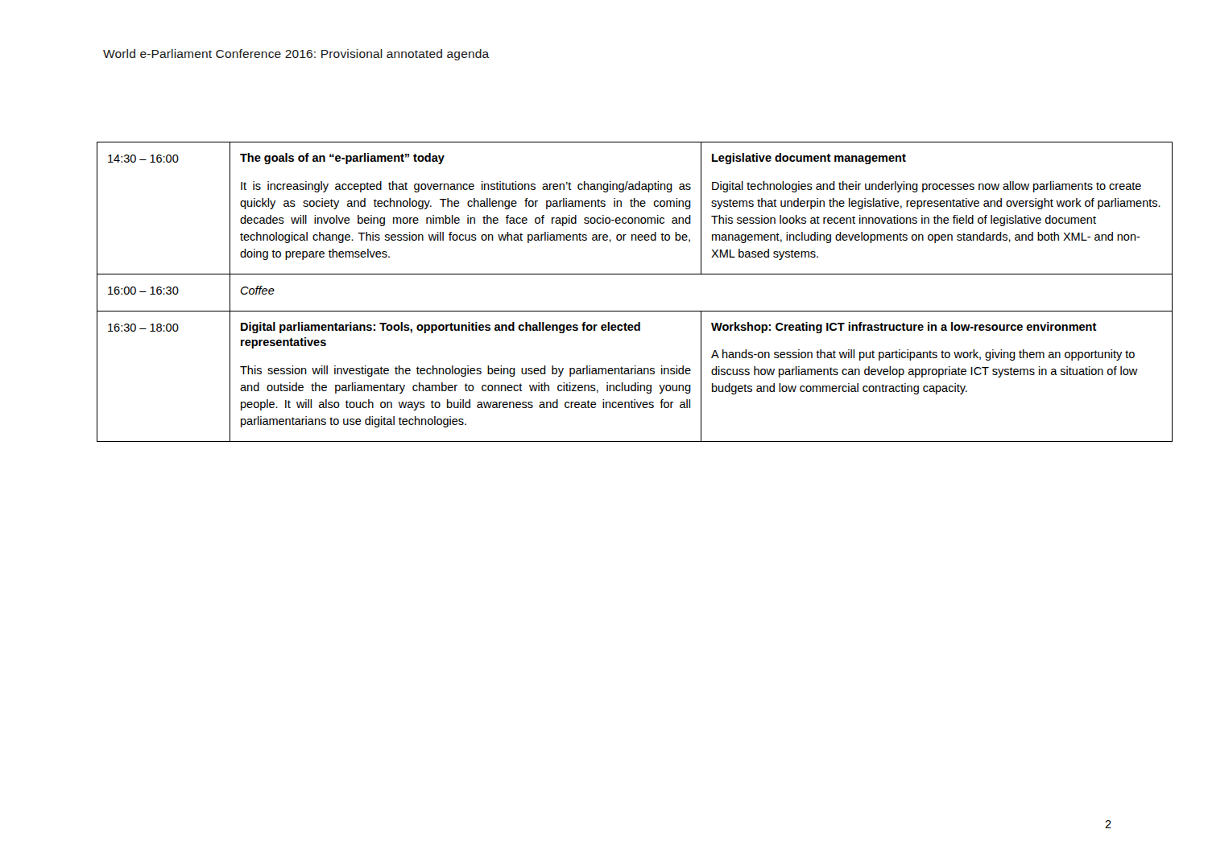World e-Parliament Conference 2016: Provisional annotated agenda
| 14:30 – 16:00 | The goals of an “e-parliament” today It is increasingly accepted that governance institutions aren’t changing/adapting as quickly as society and technology. The challenge for parliaments in the coming decades will involve being more nimble in the face of rapid socio-economic and technological change. This session will focus on what parliaments are, or need to be, doing to prepare themselves. | Legislative document management Digital technologies and their underlying processes now allow parliaments to create systems that underpin the legislative, representative and oversight work of parliaments. This session looks at recent innovations in the field of legislative document management, including developments on open standards, and both XML- and non-XML based systems. |
| 16:00 – 16:30 | Coffee |
| 16:30 – 18:00 | Digital parliamentarians: Tools, opportunities and challenges for elected representatives This session will investigate the technologies being used by parliamentarians inside and outside the parliamentary chamber to connect with citizens, including young people. It will also touch on ways to build awareness and create incentives for all parliamentarians to use digital technologies. | Workshop: Creating ICT infrastructure in a low-resource environment A hands-on session that will put participants to work, giving them an opportunity to discuss how parliaments can develop appropriate ICT systems in a situation of low budgets and low commercial contracting capacity. |
2